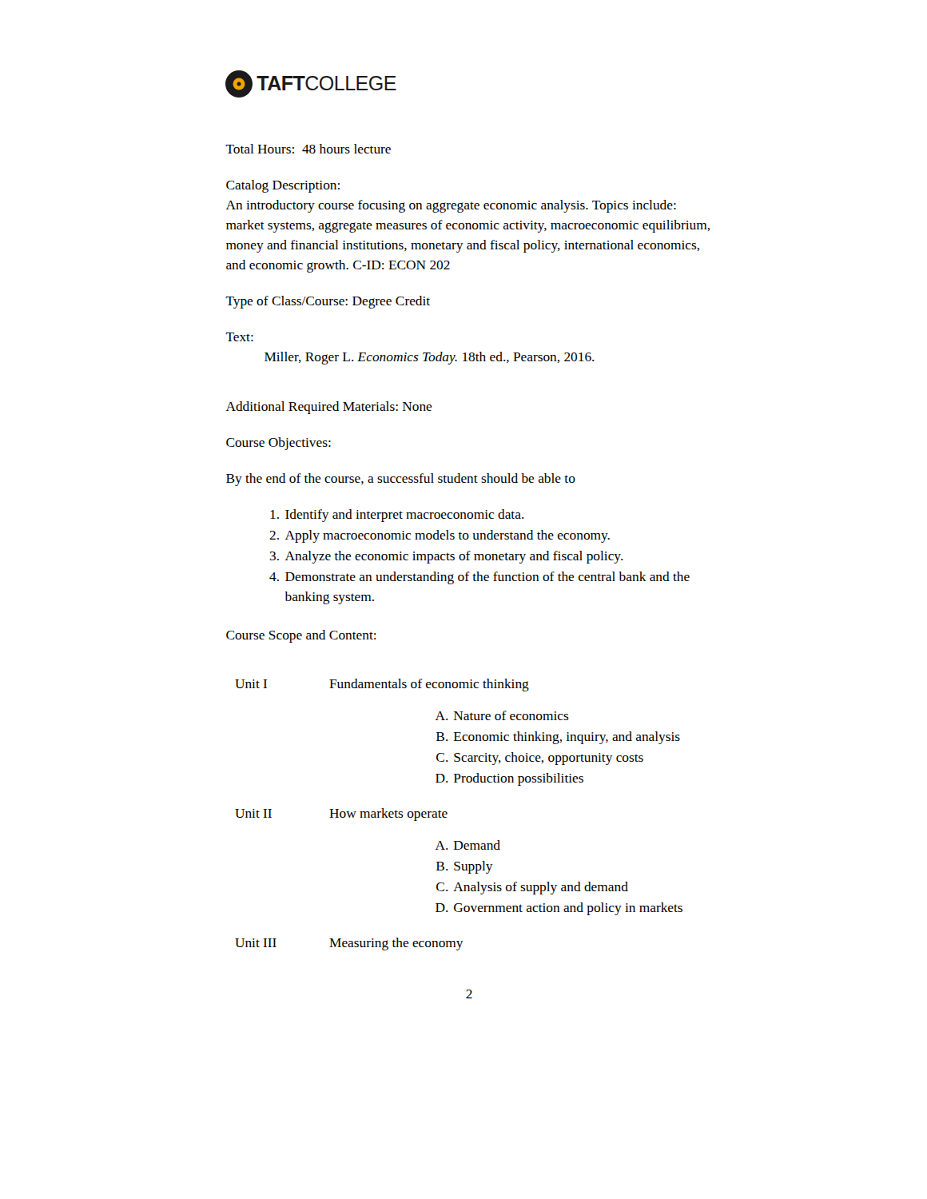TAFTCOLLEGE
Total Hours: 48 hours lecture
Catalog Description:
An introductory course focusing on aggregate economic analysis. Topics include: market systems, aggregate measures of economic activity, macroeconomic equilibrium, money and financial institutions, monetary and fiscal policy, international economics, and economic growth. C-ID: ECON 202
Type of Class/Course: Degree Credit
Text:
Miller, Roger L. Economics Today. 18th ed., Pearson, 2016.
Additional Required Materials: None
Course Objectives:
By the end of the course, a successful student should be able to
Identify and interpret macroeconomic data.
Apply macroeconomic models to understand the economy.
Analyze the economic impacts of monetary and fiscal policy.
Demonstrate an understanding of the function of the central bank and the banking system.
Course Scope and Content:
Unit I
Fundamentals of economic thinking
Nature of economics
Economic thinking, inquiry, and analysis
Scarcity, choice, opportunity costs
Production possibilities
Unit II
How markets operate
Demand
Supply
Analysis of supply and demand
Government action and policy in markets
Unit III
Measuring the economy
2